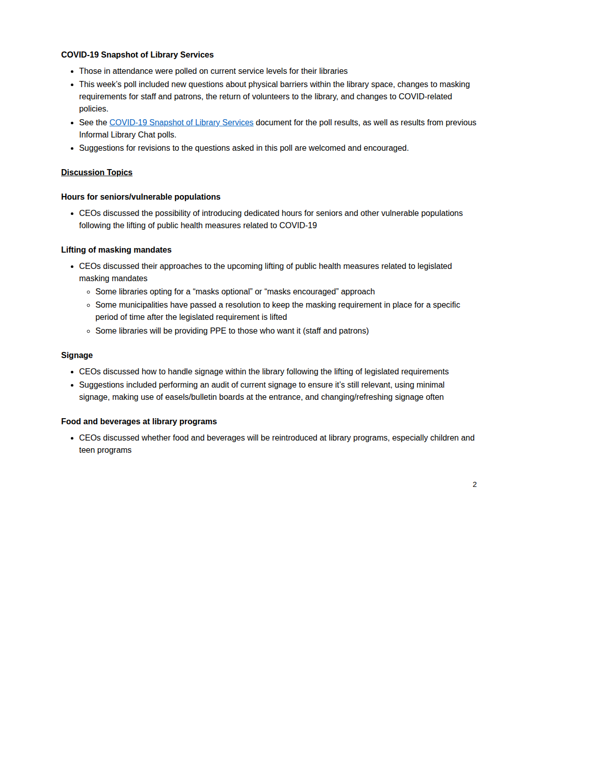COVID-19 Snapshot of Library Services
Those in attendance were polled on current service levels for their libraries
This week’s poll included new questions about physical barriers within the library space, changes to masking requirements for staff and patrons, the return of volunteers to the library, and changes to COVID-related policies.
See the COVID-19 Snapshot of Library Services document for the poll results, as well as results from previous Informal Library Chat polls.
Suggestions for revisions to the questions asked in this poll are welcomed and encouraged.
Discussion Topics
Hours for seniors/vulnerable populations
CEOs discussed the possibility of introducing dedicated hours for seniors and other vulnerable populations following the lifting of public health measures related to COVID-19
Lifting of masking mandates
CEOs discussed their approaches to the upcoming lifting of public health measures related to legislated masking mandates
Some libraries opting for a “masks optional” or “masks encouraged” approach
Some municipalities have passed a resolution to keep the masking requirement in place for a specific period of time after the legislated requirement is lifted
Some libraries will be providing PPE to those who want it (staff and patrons)
Signage
CEOs discussed how to handle signage within the library following the lifting of legislated requirements
Suggestions included performing an audit of current signage to ensure it’s still relevant, using minimal signage, making use of easels/bulletin boards at the entrance, and changing/refreshing signage often
Food and beverages at library programs
CEOs discussed whether food and beverages will be reintroduced at library programs, especially children and teen programs
2